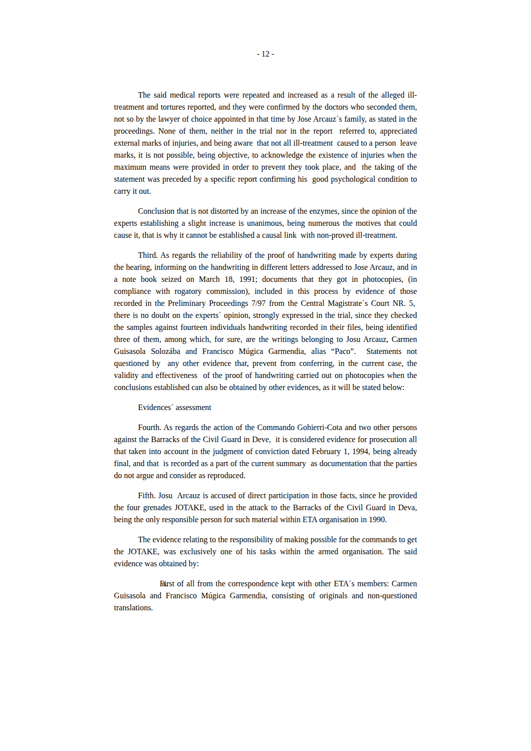- 12 -
The said medical reports were repeated and increased as a result of the alleged ill-treatment and tortures reported, and they were confirmed by the doctors who seconded them, not so by the lawyer of choice appointed in that time by Jose Arcauz´s family, as stated in the proceedings. None of them, neither in the trial nor in the report referred to, appreciated external marks of injuries, and being aware that not all ill-treatment caused to a person leave marks, it is not possible, being objective, to acknowledge the existence of injuries when the maximum means were provided in order to prevent they took place, and the taking of the statement was preceded by a specific report confirming his good psychological condition to carry it out.
Conclusion that is not distorted by an increase of the enzymes, since the opinion of the experts establishing a slight increase is unanimous, being numerous the motives that could cause it, that is why it cannot be established a causal link with non-proved ill-treatment.
Third. As regards the reliability of the proof of handwriting made by experts during the hearing, informing on the handwriting in different letters addressed to Jose Arcauz, and in a note book seized on March 18, 1991; documents that they got in photocopies, (in compliance with rogatory commission), included in this process by evidence of those recorded in the Preliminary Proceedings 7/97 from the Central Magistrate´s Court NR. 5, there is no doubt on the experts´ opinion, strongly expressed in the trial, since they checked the samples against fourteen individuals handwriting recorded in their files, being identified three of them, among which, for sure, are the writings belonging to Josu Arcauz, Carmen Guisasola Solozába and Francisco Múgica Garmendia, alias “Paco”. Statements not questioned by any other evidence that, prevent from conferring, in the current case, the validity and effectiveness of the proof of handwriting carried out on photocopies when the conclusions established can also be obtained by other evidences, as it will be stated below:
Evidences´ assessment
Fourth. As regards the action of the Commando Gohierri-Cota and two other persons against the Barracks of the Civil Guard in Deve, it is considered evidence for prosecution all that taken into account in the judgment of conviction dated February 1, 1994, being already final, and that is recorded as a part of the current summary as documentation that the parties do not argue and consider as reproduced.
Fifth. Josu Arcauz is accused of direct participation in those facts, since he provided the four grenades JOTAKE, used in the attack to the Barracks of the Civil Guard in Deva, being the only responsible person for such material within ETA organisation in 1990.
The evidence relating to the responsibility of making possible for the commands to get the JOTAKE, was exclusively one of his tasks within the armed organisation. The said evidence was obtained by:
a. First of all from the correspondence kept with other ETA´s members: Carmen Guisasola and Francisco Múgica Garmendia, consisting of originals and non-questioned translations.